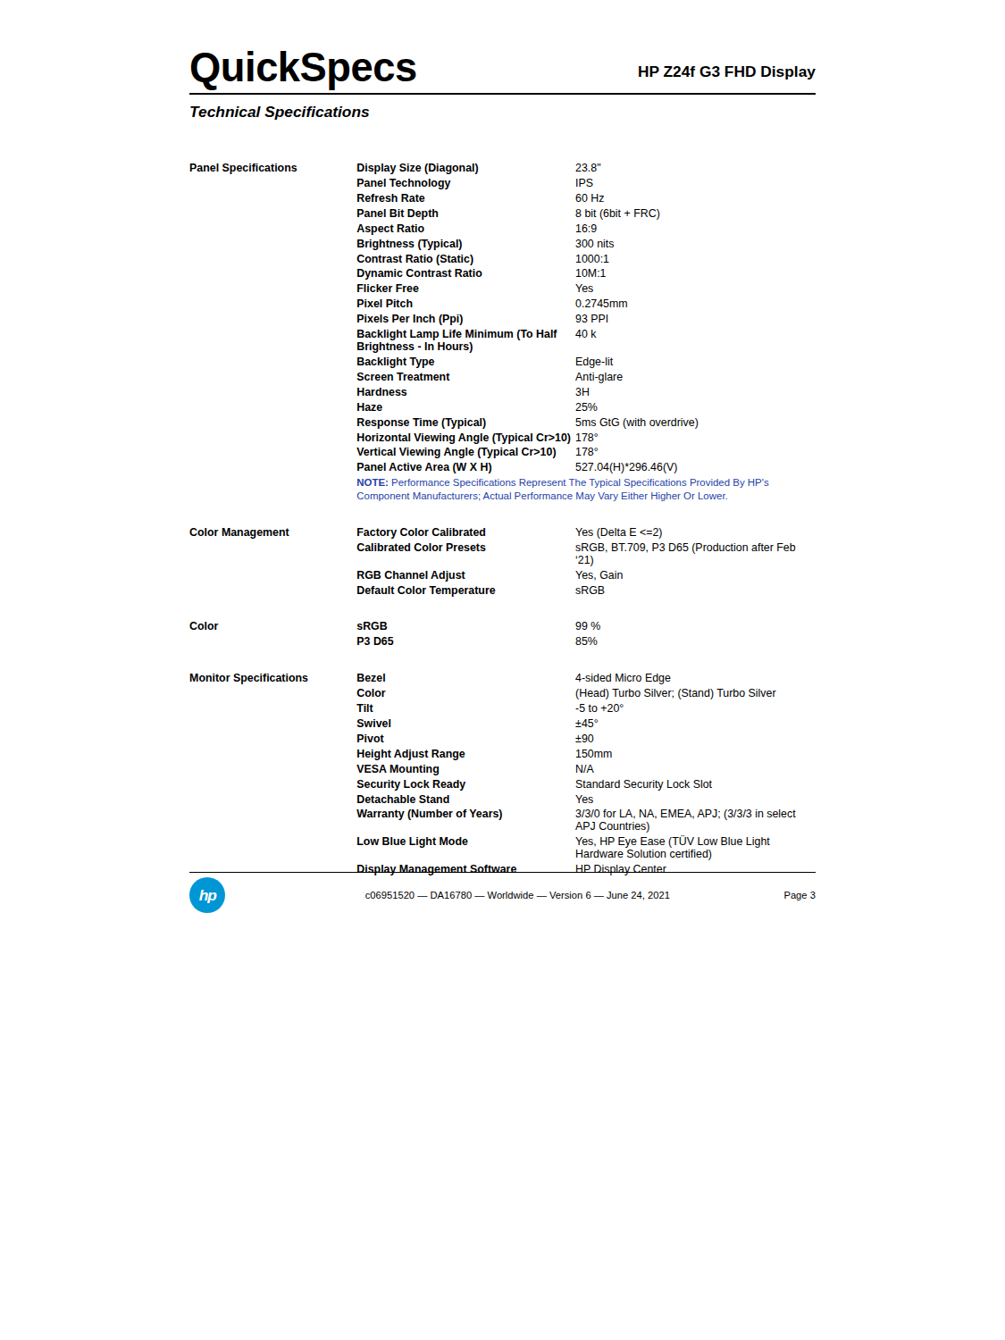QuickSpecs
HP Z24f G3 FHD Display
Technical Specifications
| Panel Specifications | Display Size (Diagonal) | 23.8" |
| | Panel Technology | IPS |
| | Refresh Rate | 60 Hz |
| | Panel Bit Depth | 8 bit (6bit + FRC) |
| | Aspect Ratio | 16:9 |
| | Brightness (Typical) | 300 nits |
| | Contrast Ratio (Static) | 1000:1 |
| | Dynamic Contrast Ratio | 10M:1 |
| | Flicker Free | Yes |
| | Pixel Pitch | 0.2745mm |
| | Pixels Per Inch (Ppi) | 93 PPI |
| | Backlight Lamp Life Minimum (To Half Brightness - In Hours) | 40 k |
| | Backlight Type | Edge-lit |
| | Screen Treatment | Anti-glare |
| | Hardness | 3H |
| | Haze | 25% |
| | Response Time (Typical) | 5ms GtG (with overdrive) |
| | Horizontal Viewing Angle (Typical Cr>10) | 178° |
| | Vertical Viewing Angle (Typical Cr>10) | 178° |
| | Panel Active Area (W X H) | 527.04(H)*296.46(V) |
| | NOTE: Performance Specifications Represent The Typical Specifications Provided By HP's Component Manufacturers; Actual Performance May Vary Either Higher Or Lower. |
| Color Management | Factory Color Calibrated | Yes (Delta E <=2) |
| | Calibrated Color Presets | sRGB, BT.709, P3 D65 (Production after Feb ‘21) |
| | RGB Channel Adjust | Yes, Gain |
| | Default Color Temperature | sRGB |
| Color | sRGB | 99 % |
| | P3 D65 | 85% |
| Monitor Specifications | Bezel | 4-sided Micro Edge |
| | Color | (Head) Turbo Silver; (Stand) Turbo Silver |
| | Tilt | -5 to +20° |
| | Swivel | ±45° |
| | Pivot | ±90 |
| | Height Adjust Range | 150mm |
| | VESA Mounting | N/A |
| | Security Lock Ready | Standard Security Lock Slot |
| | Detachable Stand | Yes |
| | Warranty (Number of Years) | 3/3/0 for LA, NA, EMEA, APJ; (3/3/3 in select APJ Countries) |
| | Low Blue Light Mode | Yes, HP Eye Ease (TÜV Low Blue Light Hardware Solution certified) |
| | Display Management Software | HP Display Center |
hp
c06951520 — DA16780 — Worldwide — Version 6 — June 24, 2021
Page 3